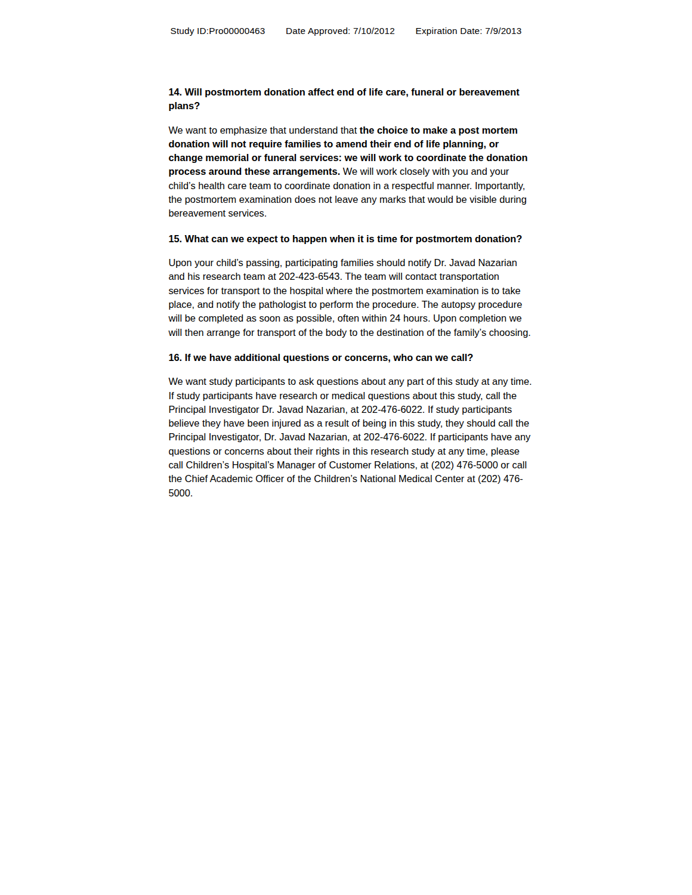Study ID:Pro00000463 Date Approved: 7/10/2012 Expiration Date: 7/9/2013
14. Will postmortem donation affect end of life care, funeral or bereavement plans?
We want to emphasize that understand that the choice to make a post mortem donation will not require families to amend their end of life planning, or change memorial or funeral services: we will work to coordinate the donation process around these arrangements. We will work closely with you and your child’s health care team to coordinate donation in a respectful manner. Importantly, the postmortem examination does not leave any marks that would be visible during bereavement services.
15. What can we expect to happen when it is time for postmortem donation?
Upon your child’s passing, participating families should notify Dr. Javad Nazarian and his research team at 202-423-6543. The team will contact transportation services for transport to the hospital where the postmortem examination is to take place, and notify the pathologist to perform the procedure. The autopsy procedure will be completed as soon as possible, often within 24 hours. Upon completion we will then arrange for transport of the body to the destination of the family’s choosing.
16. If we have additional questions or concerns, who can we call?
We want study participants to ask questions about any part of this study at any time. If study participants have research or medical questions about this study, call the Principal Investigator Dr. Javad Nazarian, at 202-476-6022. If study participants believe they have been injured as a result of being in this study, they should call the Principal Investigator, Dr. Javad Nazarian, at 202-476-6022. If participants have any questions or concerns about their rights in this research study at any time, please call Children’s Hospital’s Manager of Customer Relations, at (202) 476-5000 or call the Chief Academic Officer of the Children’s National Medical Center at (202) 476-5000.